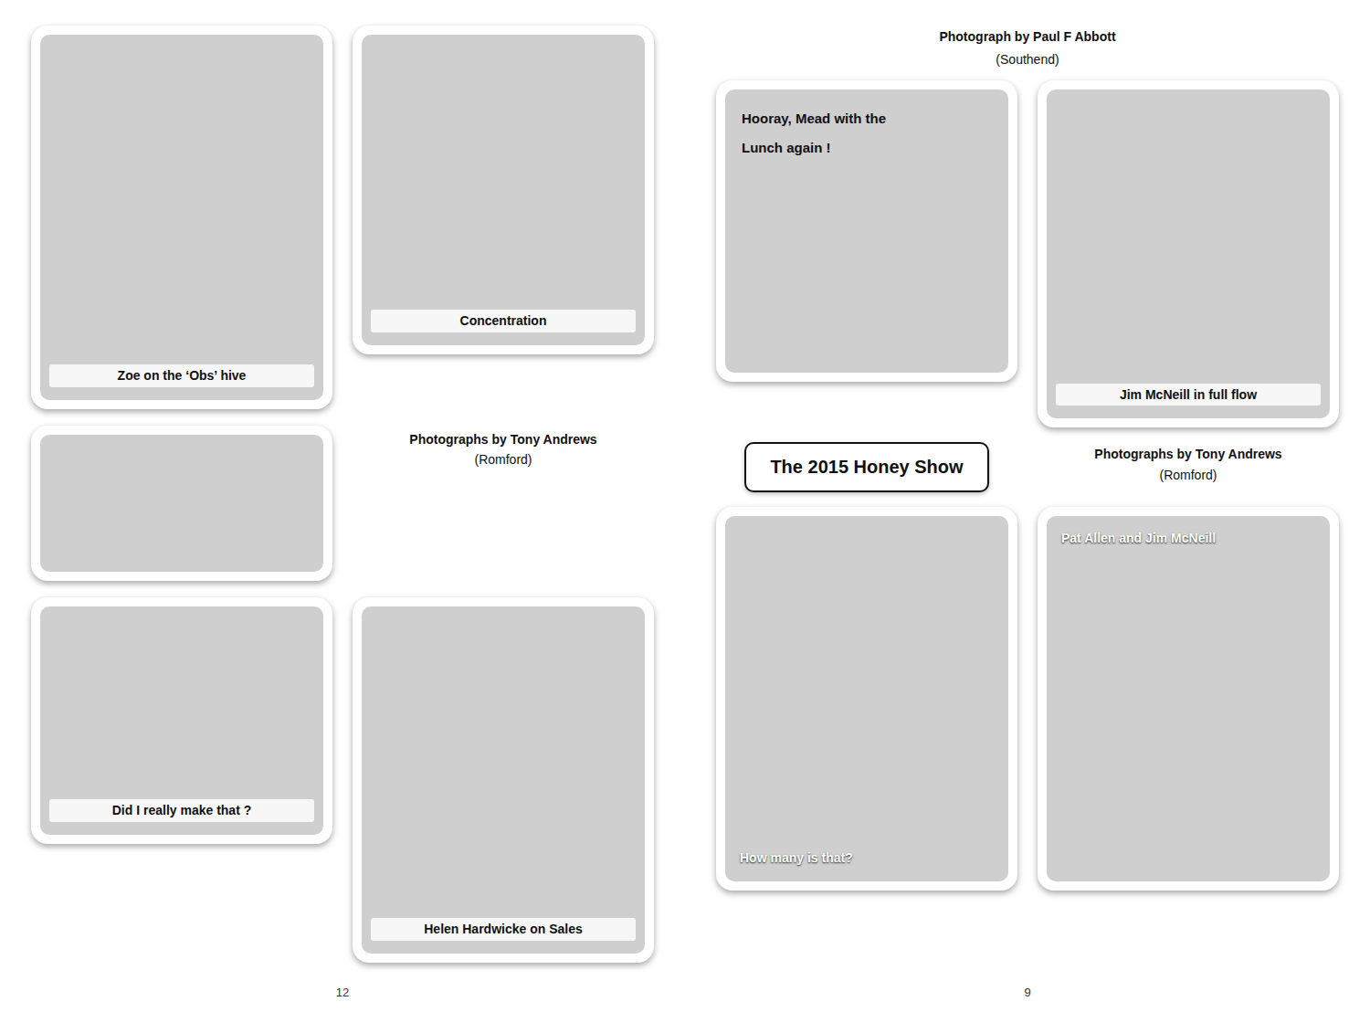Zoe on the ‘Obs’ hive
Concentration
Photographs by Tony Andrews (Romford)
Did I really make that ?
Helen Hardwicke on Sales
12
Photograph by Paul F Abbott
(Southend)
Hooray, Mead with the
Lunch again !
Jim McNeill in full flow
The 2015 Honey Show
Photographs by Tony Andrews (Romford)
How many is that?
Pat Allen and Jim McNeill
9